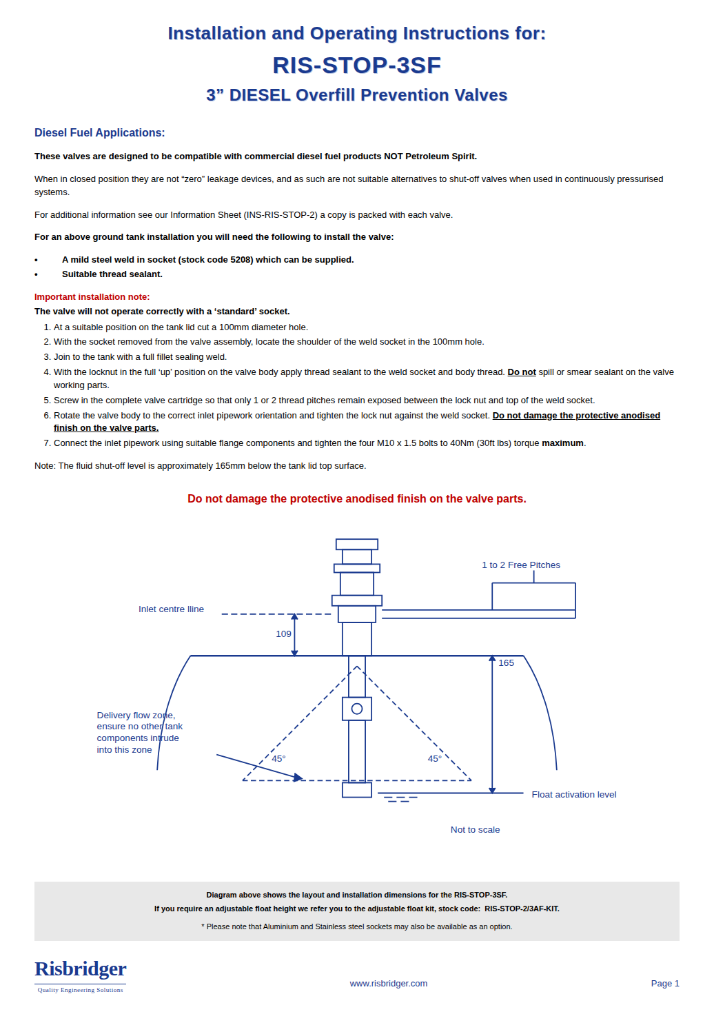Installation and Operating Instructions for:
RIS-STOP-3SF
3” DIESEL Overfill Prevention Valves
Diesel Fuel Applications:
These valves are designed to be compatible with commercial diesel fuel products NOT Petroleum Spirit.
When in closed position they are not “zero” leakage devices, and as such are not suitable alternatives to shut-off valves when used in continuously pressurised systems.
For additional information see our Information Sheet (INS-RIS-STOP-2) a copy is packed with each valve.
For an above ground tank installation you will need the following to install the valve:
A mild steel weld in socket (stock code 5208) which can be supplied.
Suitable thread sealant.
Important installation note:
The valve will not operate correctly with a ‘standard’ socket.
At a suitable position on the tank lid cut a 100mm diameter hole.
With the socket removed from the valve assembly, locate the shoulder of the weld socket in the 100mm hole.
Join to the tank with a full fillet sealing weld.
With the locknut in the full ‘up’ position on the valve body apply thread sealant to the weld socket and body thread. Do not spill or smear sealant on the valve working parts.
Screw in the complete valve cartridge so that only 1 or 2 thread pitches remain exposed between the lock nut and top of the weld socket.
Rotate the valve body to the correct inlet pipework orientation and tighten the lock nut against the weld socket. Do not damage the protective anodised finish on the valve parts.
Connect the inlet pipework using suitable flange components and tighten the four M10 x 1.5 bolts to 40Nm (30ft lbs) torque maximum.
Note: The fluid shut-off level is approximately 165mm below the tank lid top surface.
Do not damage the protective anodised finish on the valve parts.
Inlet centre lline 109 165 1 to 2 Free Pitches Delivery flow zone, ensure no other tank components intrude into this zone 45° 45° Float activation level Not to scale
Diagram above shows the layout and installation dimensions for the RIS-STOP-3SF.
If you require an adjustable float height we refer you to the adjustable float kit, stock code: RIS-STOP-2/3AF-KIT.
* Please note that Aluminium and Stainless steel sockets may also be available as an option.
Risbridger
Quality Engineering Solutions
www.risbridger.com
Page 1